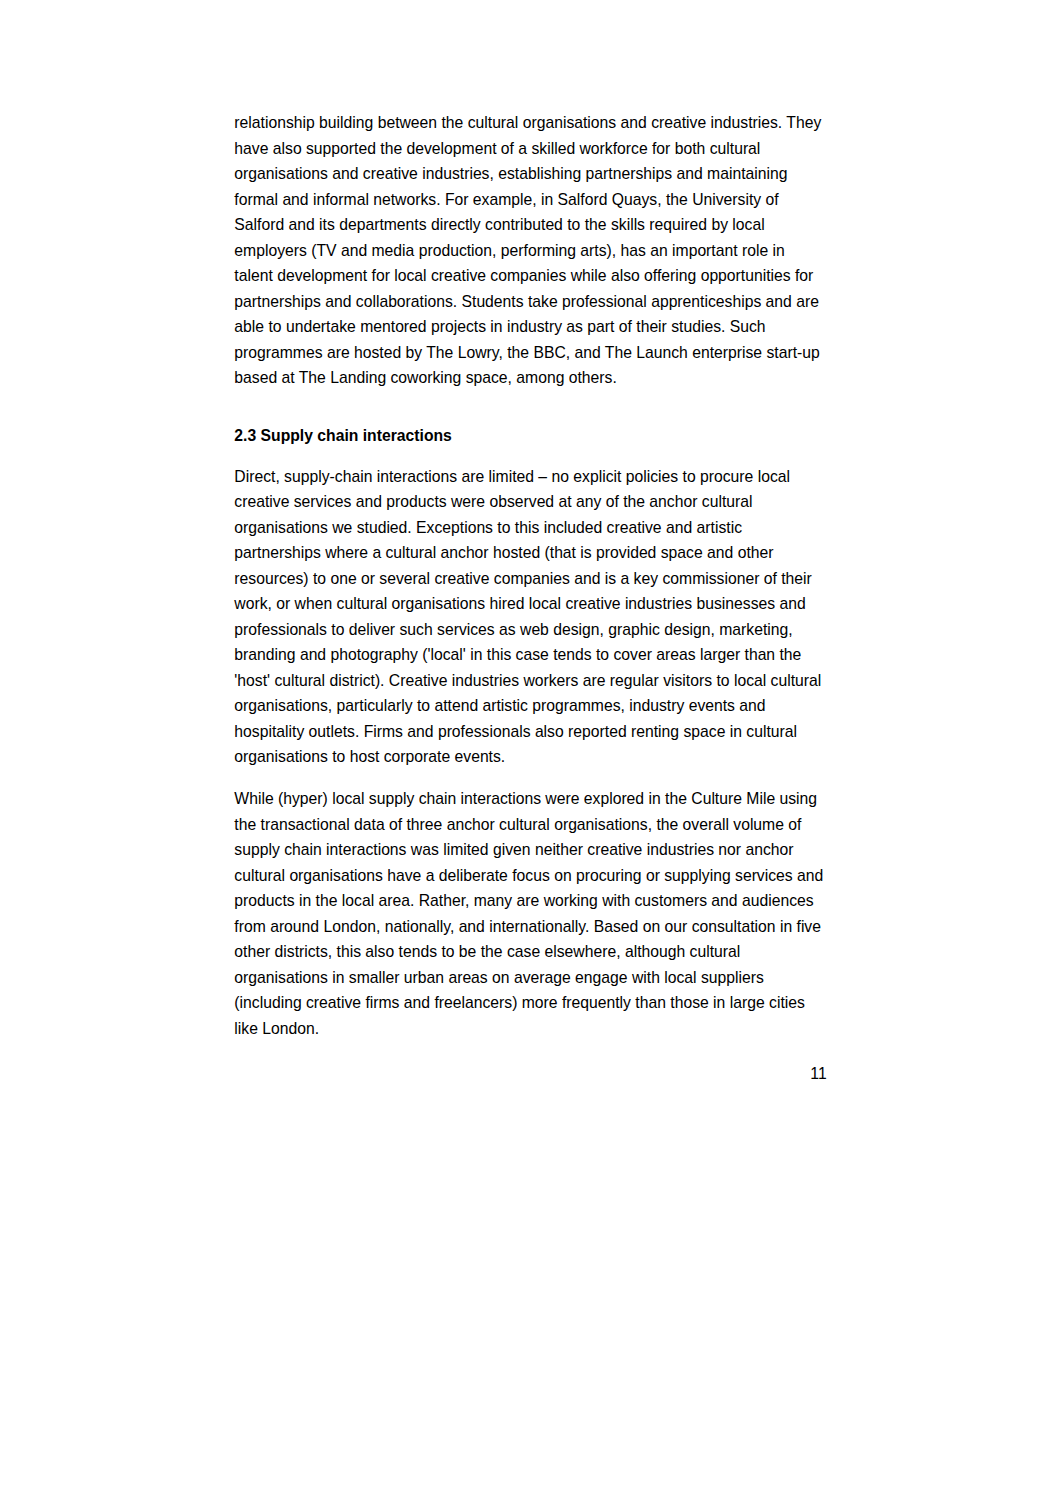relationship building between the cultural organisations and creative industries. They have also supported the development of a skilled workforce for both cultural organisations and creative industries, establishing partnerships and maintaining formal and informal networks. For example, in Salford Quays, the University of Salford and its departments directly contributed to the skills required by local employers (TV and media production, performing arts), has an important role in talent development for local creative companies while also offering opportunities for partnerships and collaborations. Students take professional apprenticeships and are able to undertake mentored projects in industry as part of their studies. Such programmes are hosted by The Lowry, the BBC, and The Launch enterprise start-up based at The Landing coworking space, among others.
2.3 Supply chain interactions
Direct, supply-chain interactions are limited – no explicit policies to procure local creative services and products were observed at any of the anchor cultural organisations we studied. Exceptions to this included creative and artistic partnerships where a cultural anchor hosted (that is provided space and other resources) to one or several creative companies and is a key commissioner of their work, or when cultural organisations hired local creative industries businesses and professionals to deliver such services as web design, graphic design, marketing, branding and photography ('local' in this case tends to cover areas larger than the 'host' cultural district). Creative industries workers are regular visitors to local cultural organisations, particularly to attend artistic programmes, industry events and hospitality outlets. Firms and professionals also reported renting space in cultural organisations to host corporate events.
While (hyper) local supply chain interactions were explored in the Culture Mile using the transactional data of three anchor cultural organisations, the overall volume of supply chain interactions was limited given neither creative industries nor anchor cultural organisations have a deliberate focus on procuring or supplying services and products in the local area. Rather, many are working with customers and audiences from around London, nationally, and internationally. Based on our consultation in five other districts, this also tends to be the case elsewhere, although cultural organisations in smaller urban areas on average engage with local suppliers (including creative firms and freelancers) more frequently than those in large cities like London.
11